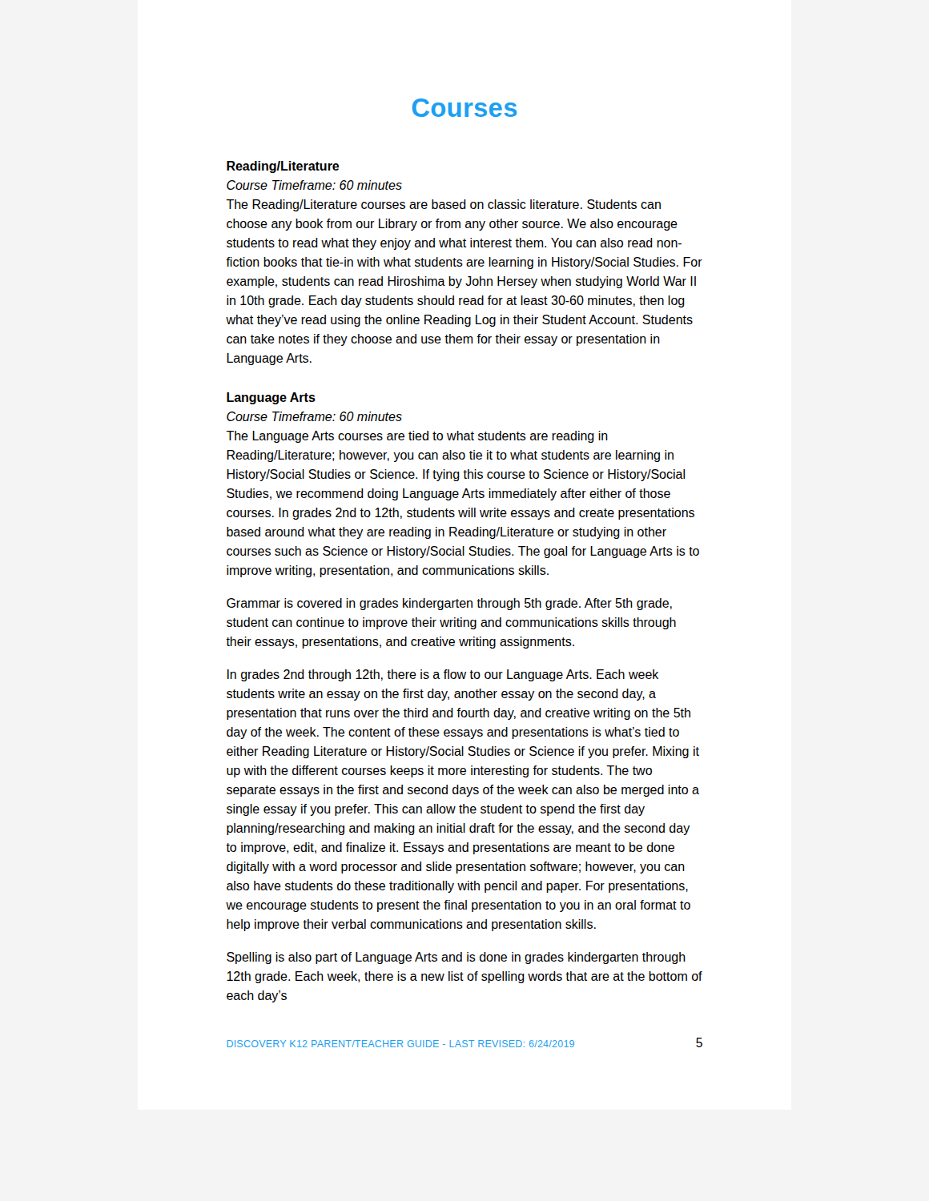Courses
Reading/Literature
Course Timeframe: 60 minutes
The Reading/Literature courses are based on classic literature. Students can choose any book from our Library or from any other source. We also encourage students to read what they enjoy and what interest them. You can also read non-fiction books that tie-in with what students are learning in History/Social Studies. For example, students can read Hiroshima by John Hersey when studying World War II in 10th grade. Each day students should read for at least 30-60 minutes, then log what they’ve read using the online Reading Log in their Student Account. Students can take notes if they choose and use them for their essay or presentation in Language Arts.
Language Arts
Course Timeframe: 60 minutes
The Language Arts courses are tied to what students are reading in Reading/Literature; however, you can also tie it to what students are learning in History/Social Studies or Science. If tying this course to Science or History/Social Studies, we recommend doing Language Arts immediately after either of those courses. In grades 2nd to 12th, students will write essays and create presentations based around what they are reading in Reading/Literature or studying in other courses such as Science or History/Social Studies. The goal for Language Arts is to improve writing, presentation, and communications skills.
Grammar is covered in grades kindergarten through 5th grade. After 5th grade, student can continue to improve their writing and communications skills through their essays, presentations, and creative writing assignments.
In grades 2nd through 12th, there is a flow to our Language Arts. Each week students write an essay on the first day, another essay on the second day, a presentation that runs over the third and fourth day, and creative writing on the 5th day of the week. The content of these essays and presentations is what’s tied to either Reading Literature or History/Social Studies or Science if you prefer. Mixing it up with the different courses keeps it more interesting for students. The two separate essays in the first and second days of the week can also be merged into a single essay if you prefer. This can allow the student to spend the first day planning/researching and making an initial draft for the essay, and the second day to improve, edit, and finalize it. Essays and presentations are meant to be done digitally with a word processor and slide presentation software; however, you can also have students do these traditionally with pencil and paper. For presentations, we encourage students to present the final presentation to you in an oral format to help improve their verbal communications and presentation skills.
Spelling is also part of Language Arts and is done in grades kindergarten through 12th grade. Each week, there is a new list of spelling words that are at the bottom of each day’s
Discovery K12 Parent/Teacher Guide - Last Revised: 6/24/2019 5